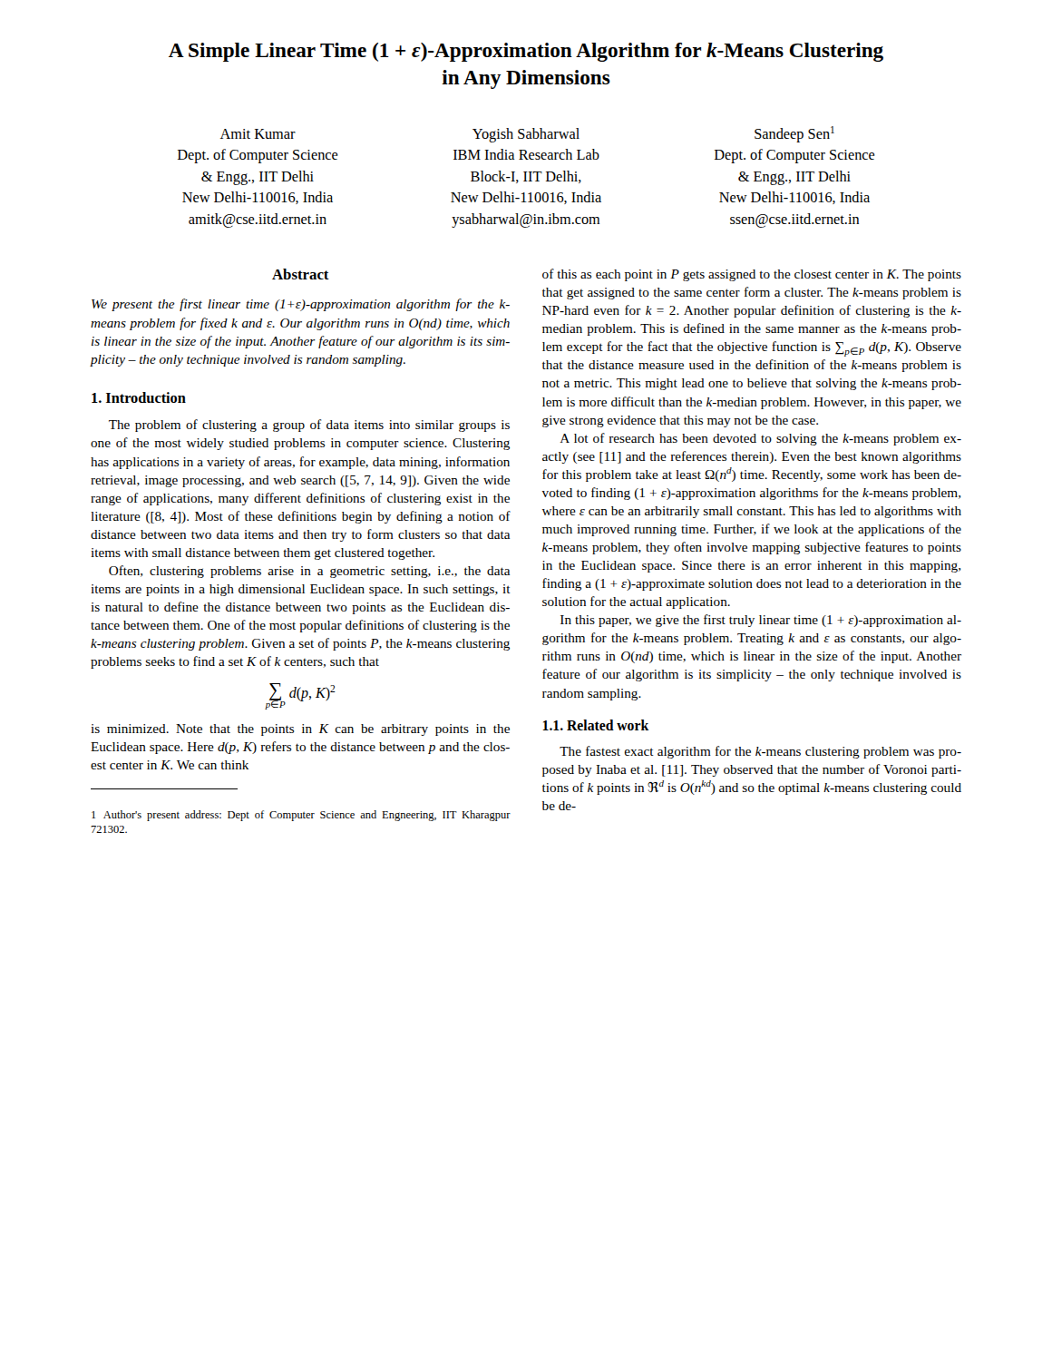A Simple Linear Time (1 + ε)-Approximation Algorithm for k-Means Clustering
in Any Dimensions
Amit Kumar Dept. of Computer Science
& Engg., IIT Delhi
New Delhi-110016, India
amitk@cse.iitd.ernet.in
Yogish Sabharwal IBM India Research Lab
Block-I, IIT Delhi,
New Delhi-110016, India
ysabharwal@in.ibm.com
Sandeep Sen1 Dept. of Computer Science
& Engg., IIT Delhi
New Delhi-110016, India
ssen@cse.iitd.ernet.in
Abstract
We present the first linear time (1+ε)-approximation algorithm for the k-means problem for fixed k and ε. Our algorithm runs in O(nd) time, which is linear in the size of the input. Another feature of our algorithm is its simplicity – the only technique involved is random sampling.
1. Introduction
The problem of clustering a group of data items into similar groups is one of the most widely studied problems in computer science. Clustering has applications in a variety of areas, for example, data mining, information retrieval, image processing, and web search ([5, 7, 14, 9]). Given the wide range of applications, many different definitions of clustering exist in the literature ([8, 4]). Most of these definitions begin by defining a notion of distance between two data items and then try to form clusters so that data items with small distance between them get clustered together.
Often, clustering problems arise in a geometric setting, i.e., the data items are points in a high dimensional Euclidean space. In such settings, it is natural to define the distance between two points as the Euclidean distance between them. One of the most popular definitions of clustering is the k-means clustering problem. Given a set of points P, the k-means clustering problems seeks to find a set K of k centers, such that
∑p∈P d(p, K)2
is minimized. Note that the points in K can be arbitrary points in the Euclidean space. Here d(p, K) refers to the distance between p and the closest center in K. We can think
1 Author's present address: Dept of Computer Science and Engneering, IIT Kharagpur 721302.
of this as each point in P gets assigned to the closest center in K. The points that get assigned to the same center form a cluster. The k-means problem is NP-hard even for k = 2. Another popular definition of clustering is the k-median problem. This is defined in the same manner as the k-means problem except for the fact that the objective function is ∑p∈P d(p, K). Observe that the distance measure used in the definition of the k-means problem is not a metric. This might lead one to believe that solving the k-means problem is more difficult than the k-median problem. However, in this paper, we give strong evidence that this may not be the case.
A lot of research has been devoted to solving the k-means problem exactly (see [11] and the references therein). Even the best known algorithms for this problem take at least Ω(nd) time. Recently, some work has been devoted to finding (1 + ε)-approximation algorithms for the k-means problem, where ε can be an arbitrarily small constant. This has led to algorithms with much improved running time. Further, if we look at the applications of the k-means problem, they often involve mapping subjective features to points in the Euclidean space. Since there is an error inherent in this mapping, finding a (1 + ε)-approximate solution does not lead to a deterioration in the solution for the actual application.
In this paper, we give the first truly linear time (1 + ε)-approximation algorithm for the k-means problem. Treating k and ε as constants, our algorithm runs in O(nd) time, which is linear in the size of the input. Another feature of our algorithm is its simplicity – the only technique involved is random sampling.
1.1. Related work
The fastest exact algorithm for the k-means clustering problem was proposed by Inaba et al. [11]. They observed that the number of Voronoi partitions of k points in ℜd is O(nkd) and so the optimal k-means clustering could be de-